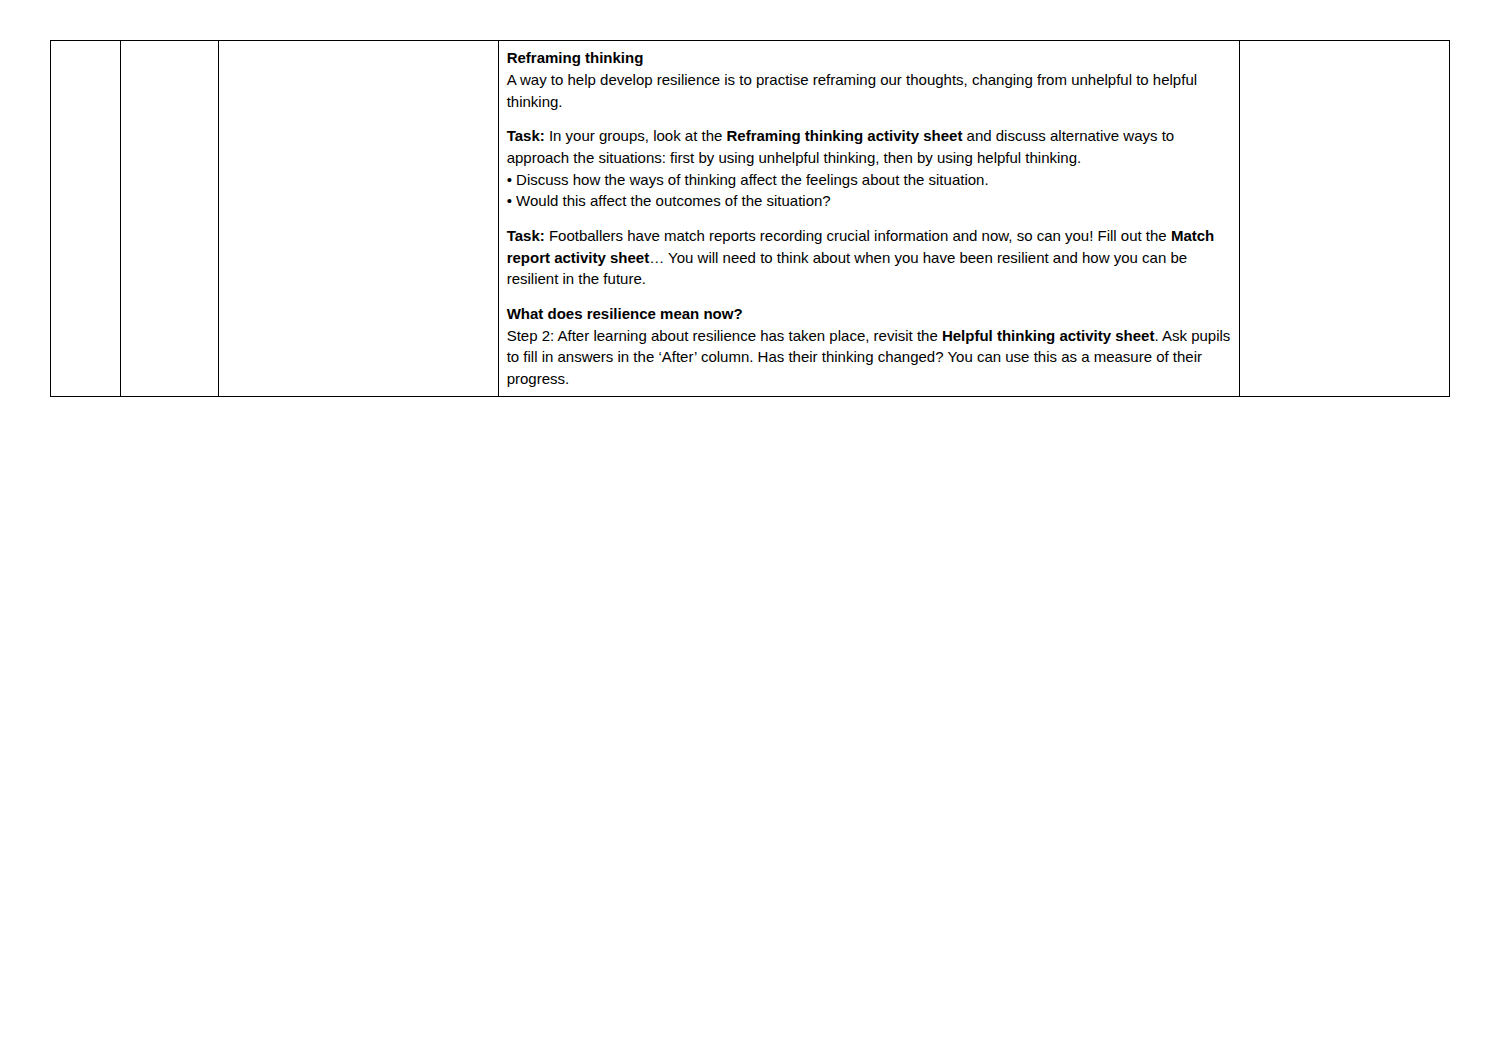| | | | Reframing thinking A way to help develop resilience is to practise reframing our thoughts, changing from unhelpful to helpful thinking. Task: In your groups, look at the Reframing thinking activity sheet and discuss alternative ways to approach the situations: first by using unhelpful thinking, then by using helpful thinking. • Discuss how the ways of thinking affect the feelings about the situation. • Would this affect the outcomes of the situation? Task: Footballers have match reports recording crucial information and now, so can you! Fill out the Match report activity sheet … You will need to think about when you have been resilient and how you can be resilient in the future. What does resilience mean now? Step 2: After learning about resilience has taken place, revisit the Helpful thinking activity sheet . Ask pupils to fill in answers in the ‘After’ column. Has their thinking changed? You can use this as a measure of their progress. | |